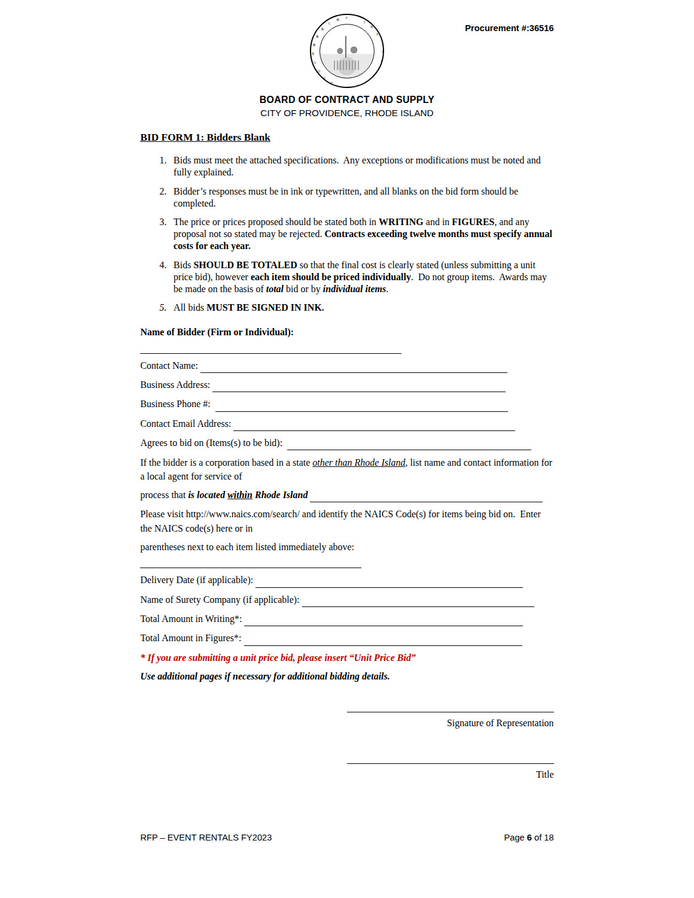Procurement #:36516
S E A L O F T H E C I T Y O F P R O V I D E N C E
BOARD OF CONTRACT AND SUPPLY
CITY OF PROVIDENCE, RHODE ISLAND
BID FORM 1: Bidders Blank
Bids must meet the attached specifications. Any exceptions or modifications must be noted and fully explained.
Bidder’s responses must be in ink or typewritten, and all blanks on the bid form should be completed.
The price or prices proposed should be stated both in WRITING and in FIGURES, and any proposal not so stated may be rejected. Contracts exceeding twelve months must specify annual costs for each year.
Bids SHOULD BE TOTALED so that the final cost is clearly stated (unless submitting a unit price bid), however each item should be priced individually. Do not group items. Awards may be made on the basis of total bid or by individual items.
All bids MUST BE SIGNED IN INK.
Name of Bidder (Firm or Individual):
Contact Name:
Business Address:
Business Phone #:
Contact Email Address:
Agrees to bid on (Items(s) to be bid):
If the bidder is a corporation based in a state other than Rhode Island, list name and contact information for a local agent for service of
process that is located within Rhode Island
Please visit http://www.naics.com/search/ and identify the NAICS Code(s) for items being bid on. Enter the NAICS code(s) here or in
parentheses next to each item listed immediately above:
Delivery Date (if applicable):
Name of Surety Company (if applicable):
Total Amount in Writing*:
Total Amount in Figures*:
* If you are submitting a unit price bid, please insert “Unit Price Bid”
Use additional pages if necessary for additional bidding details.
Signature of Representation Title
RFP – EVENT RENTALS FY2023
Page 6 of 18